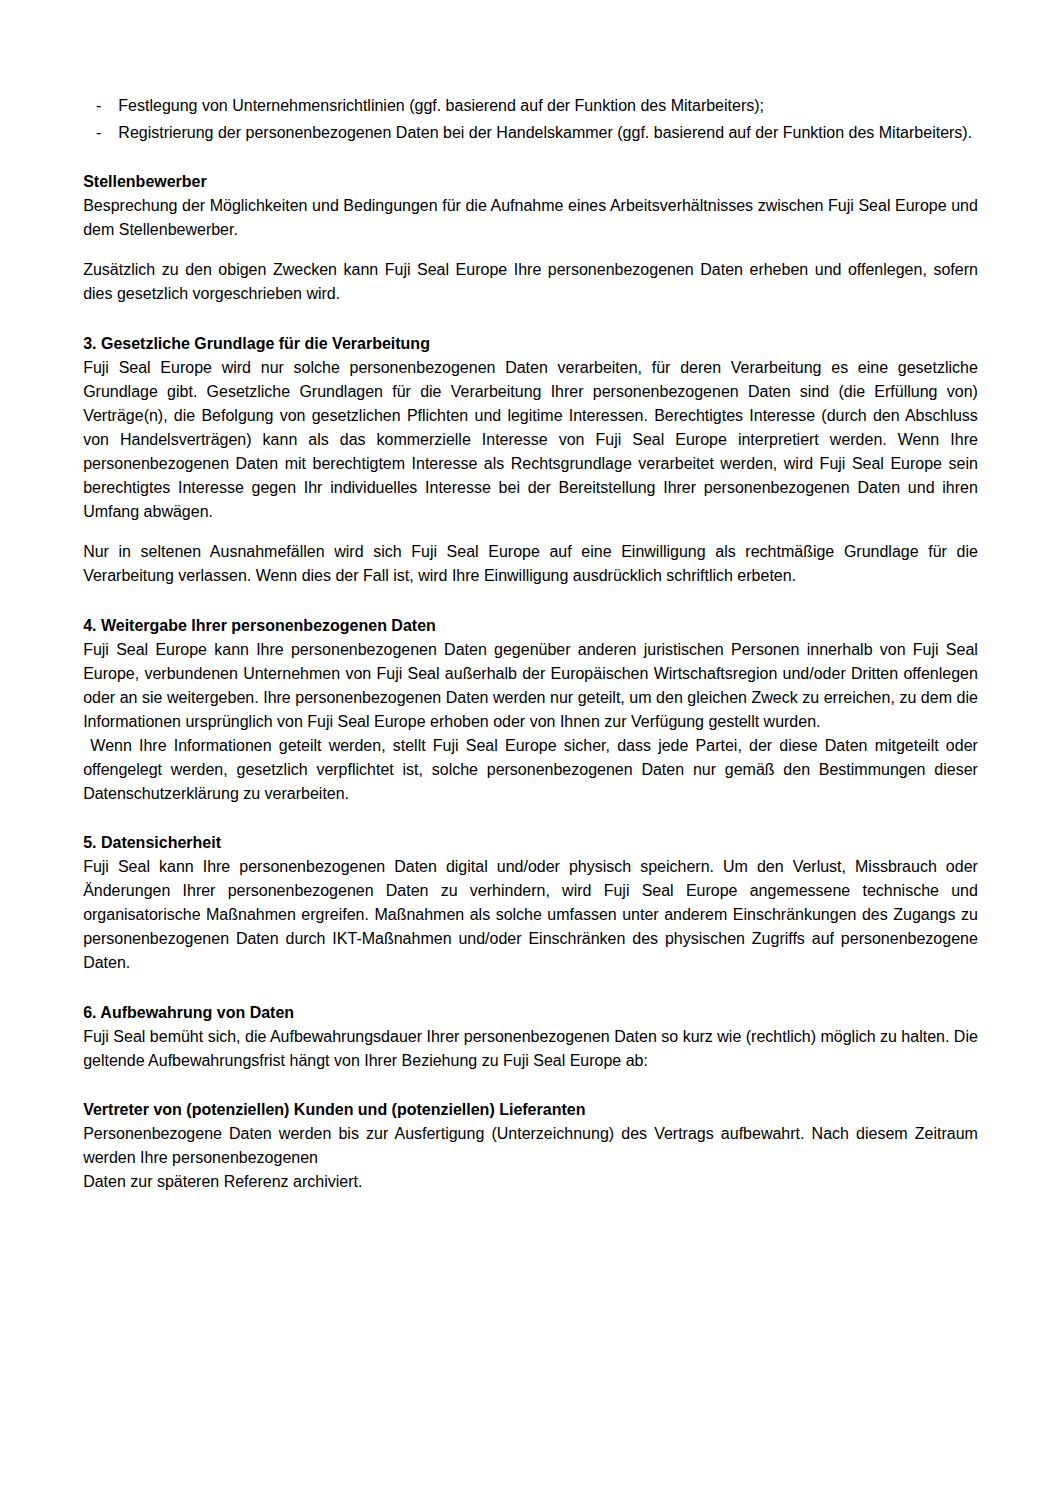Festlegung von Unternehmensrichtlinien (ggf. basierend auf der Funktion des Mitarbeiters);
Registrierung der personenbezogenen Daten bei der Handelskammer (ggf. basierend auf der Funktion des Mitarbeiters).
Stellenbewerber
Besprechung der Möglichkeiten und Bedingungen für die Aufnahme eines Arbeitsverhältnisses zwischen Fuji Seal Europe und dem Stellenbewerber.
Zusätzlich zu den obigen Zwecken kann Fuji Seal Europe Ihre personenbezogenen Daten erheben und offenlegen, sofern dies gesetzlich vorgeschrieben wird.
3. Gesetzliche Grundlage für die Verarbeitung
Fuji Seal Europe wird nur solche personenbezogenen Daten verarbeiten, für deren Verarbeitung es eine gesetzliche Grundlage gibt. Gesetzliche Grundlagen für die Verarbeitung Ihrer personenbezogenen Daten sind (die Erfüllung von) Verträge(n), die Befolgung von gesetzlichen Pflichten und legitime Interessen. Berechtigtes Interesse (durch den Abschluss von Handelsverträgen) kann als das kommerzielle Interesse von Fuji Seal Europe interpretiert werden. Wenn Ihre personenbezogenen Daten mit berechtigtem Interesse als Rechtsgrundlage verarbeitet werden, wird Fuji Seal Europe sein berechtigtes Interesse gegen Ihr individuelles Interesse bei der Bereitstellung Ihrer personenbezogenen Daten und ihren Umfang abwägen.
Nur in seltenen Ausnahmefällen wird sich Fuji Seal Europe auf eine Einwilligung als rechtmäßige Grundlage für die Verarbeitung verlassen. Wenn dies der Fall ist, wird Ihre Einwilligung ausdrücklich schriftlich erbeten.
4. Weitergabe Ihrer personenbezogenen Daten
Fuji Seal Europe kann Ihre personenbezogenen Daten gegenüber anderen juristischen Personen innerhalb von Fuji Seal Europe, verbundenen Unternehmen von Fuji Seal außerhalb der Europäischen Wirtschaftsregion und/oder Dritten offenlegen oder an sie weitergeben. Ihre personenbezogenen Daten werden nur geteilt, um den gleichen Zweck zu erreichen, zu dem die Informationen ursprünglich von Fuji Seal Europe erhoben oder von Ihnen zur Verfügung gestellt wurden.
Wenn Ihre Informationen geteilt werden, stellt Fuji Seal Europe sicher, dass jede Partei, der diese Daten mitgeteilt oder offengelegt werden, gesetzlich verpflichtet ist, solche personenbezogenen Daten nur gemäß den Bestimmungen dieser Datenschutzerklärung zu verarbeiten.
5. Datensicherheit
Fuji Seal kann Ihre personenbezogenen Daten digital und/oder physisch speichern. Um den Verlust, Missbrauch oder Änderungen Ihrer personenbezogenen Daten zu verhindern, wird Fuji Seal Europe angemessene technische und organisatorische Maßnahmen ergreifen. Maßnahmen als solche umfassen unter anderem Einschränkungen des Zugangs zu personenbezogenen Daten durch IKT-Maßnahmen und/oder Einschränken des physischen Zugriffs auf personenbezogene Daten.
6. Aufbewahrung von Daten
Fuji Seal bemüht sich, die Aufbewahrungsdauer Ihrer personenbezogenen Daten so kurz wie (rechtlich) möglich zu halten. Die geltende Aufbewahrungsfrist hängt von Ihrer Beziehung zu Fuji Seal Europe ab:
Vertreter von (potenziellen) Kunden und (potenziellen) Lieferanten
Personenbezogene Daten werden bis zur Ausfertigung (Unterzeichnung) des Vertrags aufbewahrt. Nach diesem Zeitraum werden Ihre personenbezogenen
Daten zur späteren Referenz archiviert.